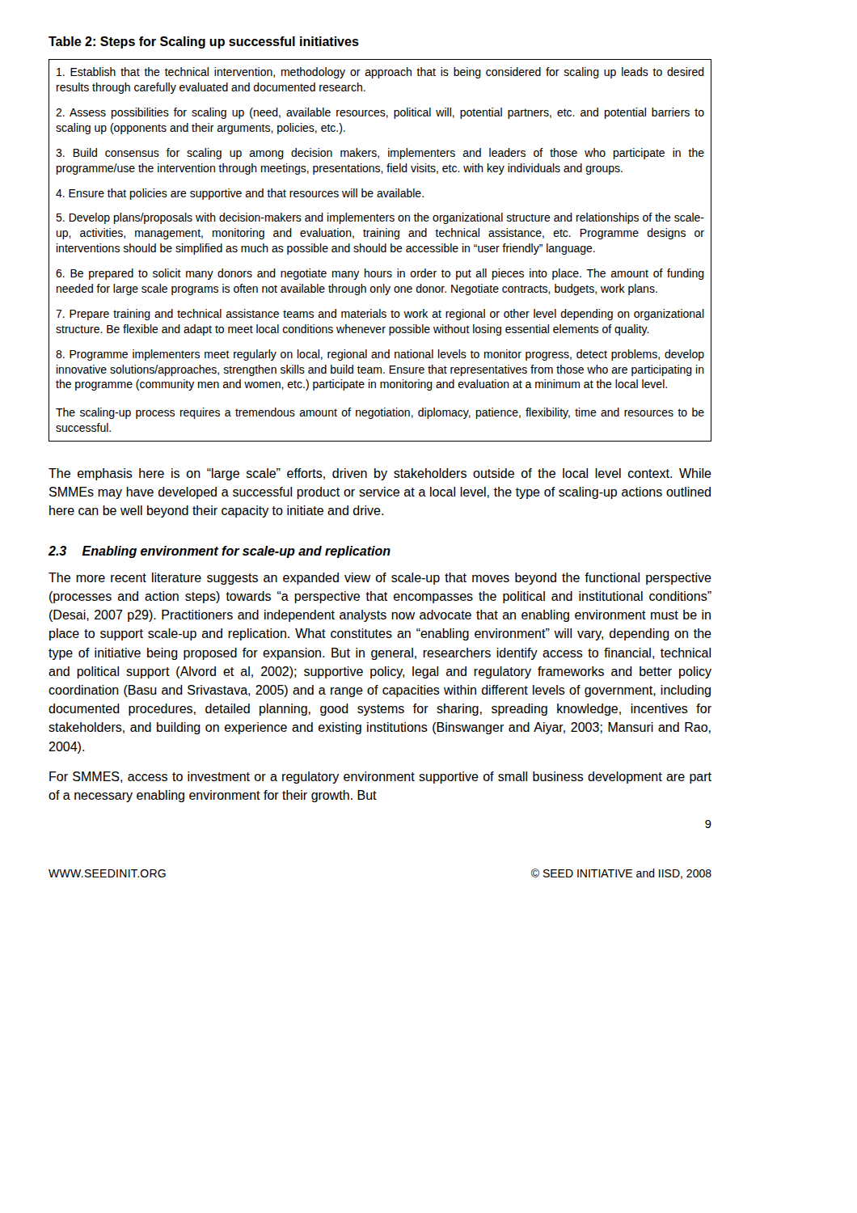Table 2: Steps for Scaling up successful initiatives
| 1. Establish that the technical intervention, methodology or approach that is being considered for scaling up leads to desired results through carefully evaluated and documented research. |
| 2. Assess possibilities for scaling up (need, available resources, political will, potential partners, etc. and potential barriers to scaling up (opponents and their arguments, policies, etc.). |
| 3. Build consensus for scaling up among decision makers, implementers and leaders of those who participate in the programme/use the intervention through meetings, presentations, field visits, etc. with key individuals and groups. |
| 4. Ensure that policies are supportive and that resources will be available. |
| 5. Develop plans/proposals with decision-makers and implementers on the organizational structure and relationships of the scale-up, activities, management, monitoring and evaluation, training and technical assistance, etc. Programme designs or interventions should be simplified as much as possible and should be accessible in “user friendly” language. |
| 6. Be prepared to solicit many donors and negotiate many hours in order to put all pieces into place. The amount of funding needed for large scale programs is often not available through only one donor. Negotiate contracts, budgets, work plans. |
| 7. Prepare training and technical assistance teams and materials to work at regional or other level depending on organizational structure. Be flexible and adapt to meet local conditions whenever possible without losing essential elements of quality. |
| 8. Programme implementers meet regularly on local, regional and national levels to monitor progress, detect problems, develop innovative solutions/approaches, strengthen skills and build team. Ensure that representatives from those who are participating in the programme (community men and women, etc.) participate in monitoring and evaluation at a minimum at the local level. |
| The scaling-up process requires a tremendous amount of negotiation, diplomacy, patience, flexibility, time and resources to be successful. |
The emphasis here is on “large scale” efforts, driven by stakeholders outside of the local level context. While SMMEs may have developed a successful product or service at a local level, the type of scaling-up actions outlined here can be well beyond their capacity to initiate and drive.
2.3 Enabling environment for scale-up and replication
The more recent literature suggests an expanded view of scale-up that moves beyond the functional perspective (processes and action steps) towards “a perspective that encompasses the political and institutional conditions” (Desai, 2007 p29). Practitioners and independent analysts now advocate that an enabling environment must be in place to support scale-up and replication. What constitutes an “enabling environment” will vary, depending on the type of initiative being proposed for expansion. But in general, researchers identify access to financial, technical and political support (Alvord et al, 2002); supportive policy, legal and regulatory frameworks and better policy coordination (Basu and Srivastava, 2005) and a range of capacities within different levels of government, including documented procedures, detailed planning, good systems for sharing, spreading knowledge, incentives for stakeholders, and building on experience and existing institutions (Binswanger and Aiyar, 2003; Mansuri and Rao, 2004).
For SMMES, access to investment or a regulatory environment supportive of small business development are part of a necessary enabling environment for their growth. But
9
WWW.SEEDINIT.ORG
© SEED INITIATIVE and IISD, 2008